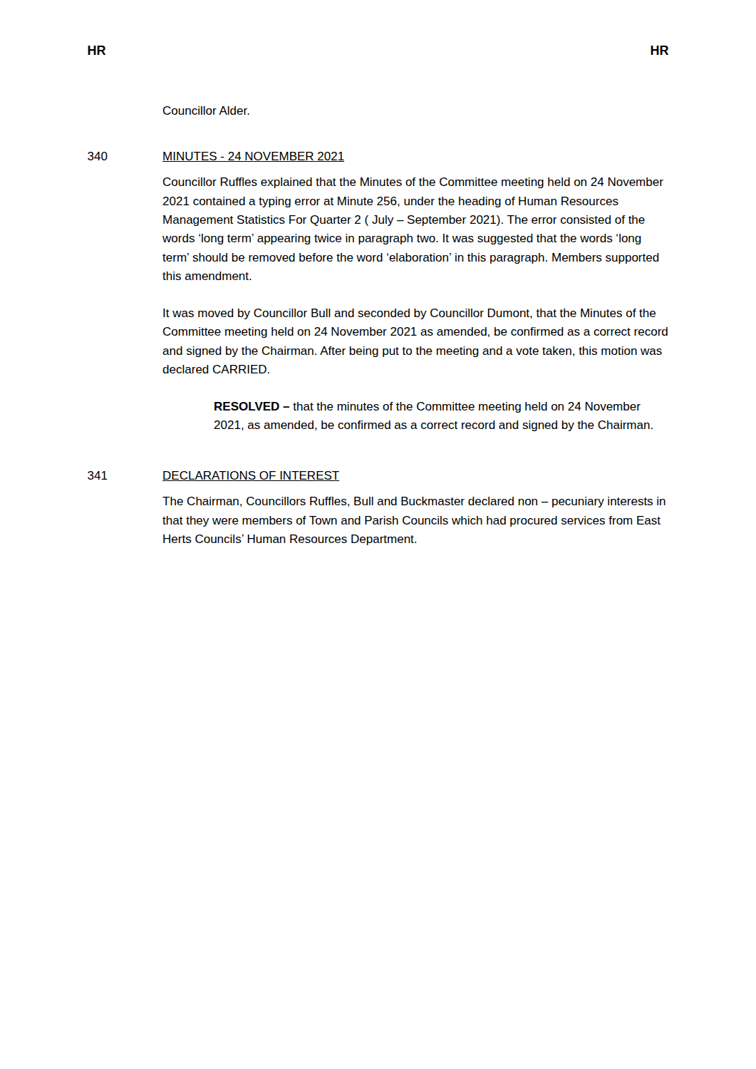HR HR
Councillor Alder.
340 MINUTES - 24 NOVEMBER 2021
Councillor Ruffles explained that the Minutes of the Committee meeting held on 24 November 2021 contained a typing error at Minute 256, under the heading of Human Resources Management Statistics For Quarter 2 ( July – September 2021). The error consisted of the words ‘long term’ appearing twice in paragraph two. It was suggested that the words ‘long term’ should be removed before the word ‘elaboration’ in this paragraph. Members supported this amendment.
It was moved by Councillor Bull and seconded by Councillor Dumont, that the Minutes of the Committee meeting held on 24 November 2021 as amended, be confirmed as a correct record and signed by the Chairman. After being put to the meeting and a vote taken, this motion was declared CARRIED.
RESOLVED – that the minutes of the Committee meeting held on 24 November 2021, as amended, be confirmed as a correct record and signed by the Chairman.
341 DECLARATIONS OF INTEREST
The Chairman, Councillors Ruffles, Bull and Buckmaster declared non – pecuniary interests in that they were members of Town and Parish Councils which had procured services from East Herts Councils’ Human Resources Department.